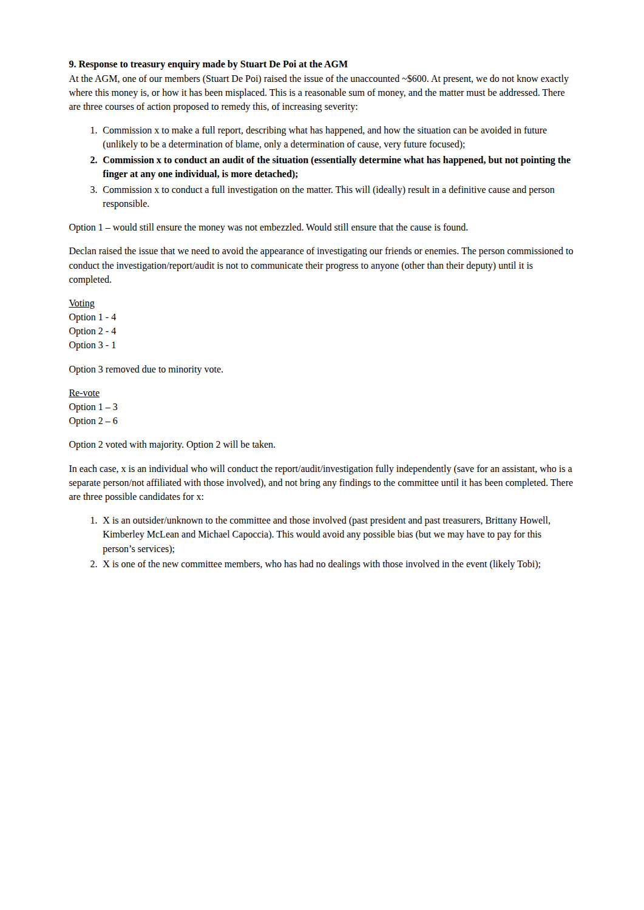9. Response to treasury enquiry made by Stuart De Poi at the AGM
At the AGM, one of our members (Stuart De Poi) raised the issue of the unaccounted ~$600. At present, we do not know exactly where this money is, or how it has been misplaced. This is a reasonable sum of money, and the matter must be addressed. There are three courses of action proposed to remedy this, of increasing severity:
Commission x to make a full report, describing what has happened, and how the situation can be avoided in future (unlikely to be a determination of blame, only a determination of cause, very future focused);
Commission x to conduct an audit of the situation (essentially determine what has happened, but not pointing the finger at any one individual, is more detached);
Commission x to conduct a full investigation on the matter. This will (ideally) result in a definitive cause and person responsible.
Option 1 – would still ensure the money was not embezzled. Would still ensure that the cause is found.
Declan raised the issue that we need to avoid the appearance of investigating our friends or enemies. The person commissioned to conduct the investigation/report/audit is not to communicate their progress to anyone (other than their deputy) until it is completed.
Voting
Option 1 - 4
Option 2 - 4
Option 3 - 1
Option 3 removed due to minority vote.
Re-vote
Option 1 – 3
Option 2 – 6
Option 2 voted with majority. Option 2 will be taken.
In each case, x is an individual who will conduct the report/audit/investigation fully independently (save for an assistant, who is a separate person/not affiliated with those involved), and not bring any findings to the committee until it has been completed. There are three possible candidates for x:
X is an outsider/unknown to the committee and those involved (past president and past treasurers, Brittany Howell, Kimberley McLean and Michael Capoccia). This would avoid any possible bias (but we may have to pay for this person’s services);
X is one of the new committee members, who has had no dealings with those involved in the event (likely Tobi);